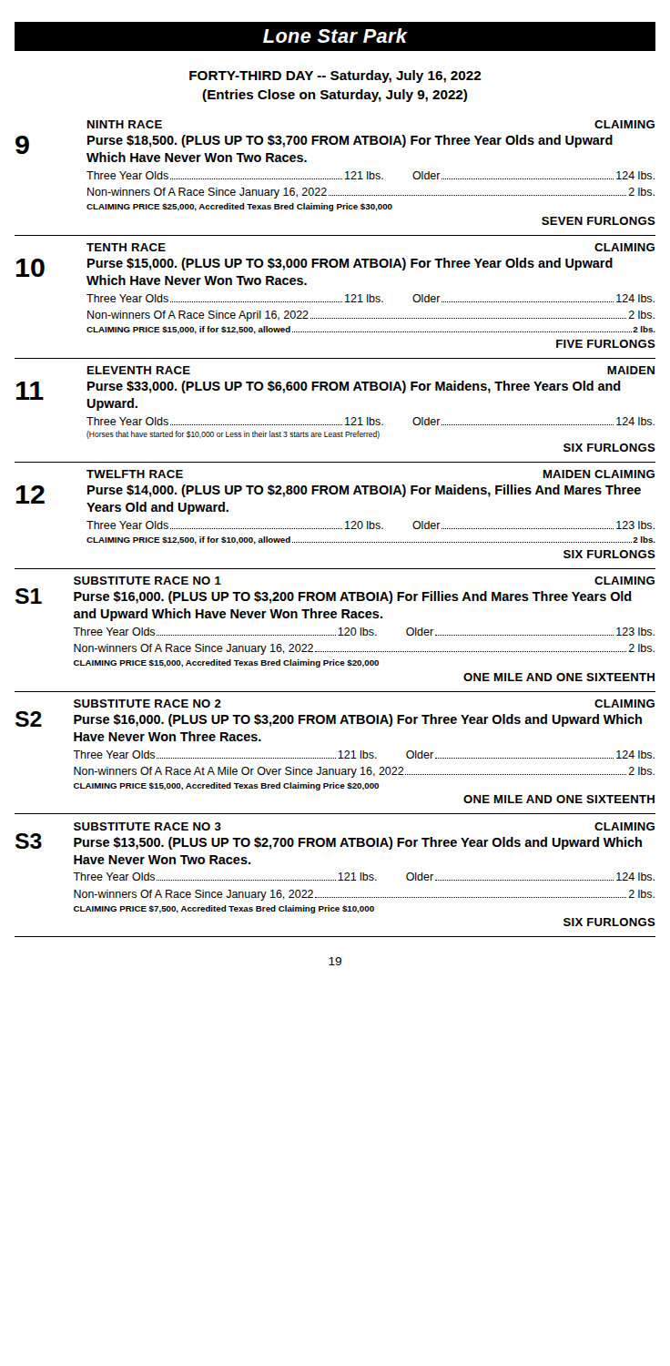Lone Star Park
FORTY-THIRD DAY -- Saturday, July 16, 2022
(Entries Close on Saturday, July 9, 2022)
9
Ninth Race Claiming
Purse $18,500. (PLUS UP TO $3,700 FROM ATBOIA) For Three Year Olds and Upward Which Have Never Won Two Races.
Three Year Olds 121 lbs. Older 124 lbs.
Non-winners Of A Race Since January 16, 2022 2 lbs.
CLAIMING PRICE $25,000, Accredited Texas Bred Claiming Price $30,000
Seven Furlongs
10
Tenth Race Claiming
Purse $15,000. (PLUS UP TO $3,000 FROM ATBOIA) For Three Year Olds and Upward Which Have Never Won Two Races.
Three Year Olds 121 lbs. Older 124 lbs.
Non-winners Of A Race Since April 16, 2022 2 lbs.
CLAIMING PRICE $15,000, if for $12,500, allowed 2 lbs.
Five Furlongs
11
Eleventh Race Maiden
Purse $33,000. (PLUS UP TO $6,600 FROM ATBOIA) For Maidens, Three Years Old and Upward.
Three Year Olds 121 lbs. Older 124 lbs.
(Horses that have started for $10,000 or Less in their last 3 starts are Least Preferred)
Six Furlongs
12
Twelfth Race Maiden Claiming
Purse $14,000. (PLUS UP TO $2,800 FROM ATBOIA) For Maidens, Fillies And Mares Three Years Old and Upward.
Three Year Olds 120 lbs. Older 123 lbs.
CLAIMING PRICE $12,500, if for $10,000, allowed 2 lbs.
Six Furlongs
S1
Substitute Race No 1 Claiming
Purse $16,000. (PLUS UP TO $3,200 FROM ATBOIA) For Fillies And Mares Three Years Old and Upward Which Have Never Won Three Races.
Three Year Olds 120 lbs. Older 123 lbs.
Non-winners Of A Race Since January 16, 2022 2 lbs.
CLAIMING PRICE $15,000, Accredited Texas Bred Claiming Price $20,000
One Mile And One Sixteenth
S2
Substitute Race No 2 Claiming
Purse $16,000. (PLUS UP TO $3,200 FROM ATBOIA) For Three Year Olds and Upward Which Have Never Won Three Races.
Three Year Olds 121 lbs. Older 124 lbs.
Non-winners Of A Race At A Mile Or Over Since January 16, 2022 2 lbs.
CLAIMING PRICE $15,000, Accredited Texas Bred Claiming Price $20,000
One Mile And One Sixteenth
S3
Substitute Race No 3 Claiming
Purse $13,500. (PLUS UP TO $2,700 FROM ATBOIA) For Three Year Olds and Upward Which Have Never Won Two Races.
Three Year Olds 121 lbs. Older 124 lbs.
Non-winners Of A Race Since January 16, 2022 2 lbs.
CLAIMING PRICE $7,500, Accredited Texas Bred Claiming Price $10,000
Six Furlongs
19